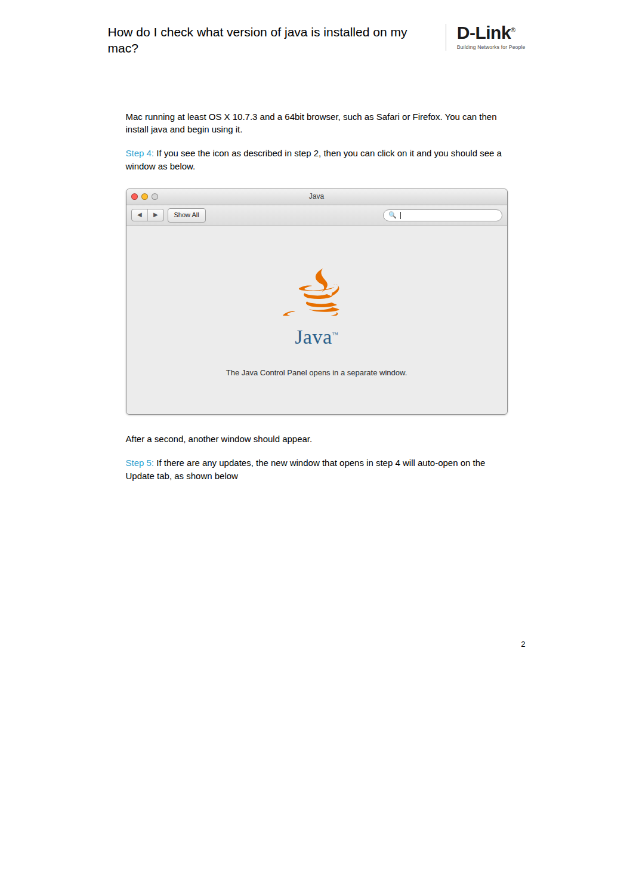How do I check what version of java is installed on my mac?
D-Link®
Building Networks for People
Mac running at least OS X 10.7.3 and a 64bit browser, such as Safari or Firefox. You can then install java and begin using it.
Step 4: If you see the icon as described in step 2, then you can click on it and you should see a window as below.
Java
◀▶
Show All
🔍
Java™
The Java Control Panel opens in a separate window.
After a second, another window should appear.
Step 5: If there are any updates, the new window that opens in step 4 will auto-open on the Update tab, as shown below
2